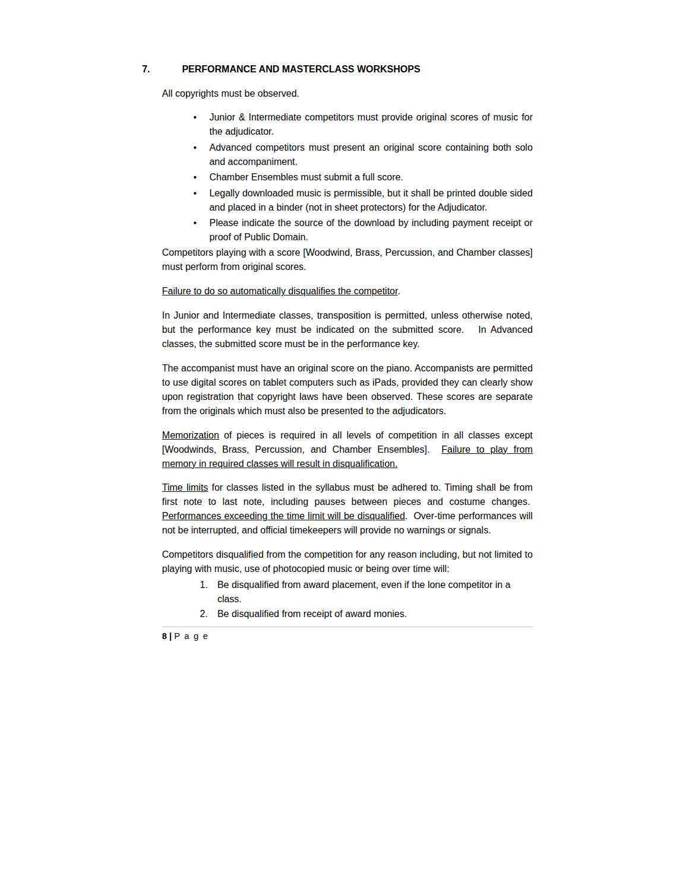7. PERFORMANCE AND MASTERCLASS WORKSHOPS
All copyrights must be observed.
Junior & Intermediate competitors must provide original scores of music for the adjudicator.
Advanced competitors must present an original score containing both solo and accompaniment.
Chamber Ensembles must submit a full score.
Legally downloaded music is permissible, but it shall be printed double sided and placed in a binder (not in sheet protectors) for the Adjudicator.
Please indicate the source of the download by including payment receipt or proof of Public Domain.
Competitors playing with a score [Woodwind, Brass, Percussion, and Chamber classes] must perform from original scores.
Failure to do so automatically disqualifies the competitor.
In Junior and Intermediate classes, transposition is permitted, unless otherwise noted, but the performance key must be indicated on the submitted score. In Advanced classes, the submitted score must be in the performance key.
The accompanist must have an original score on the piano. Accompanists are permitted to use digital scores on tablet computers such as iPads, provided they can clearly show upon registration that copyright laws have been observed. These scores are separate from the originals which must also be presented to the adjudicators.
Memorization of pieces is required in all levels of competition in all classes except [Woodwinds, Brass, Percussion, and Chamber Ensembles]. Failure to play from memory in required classes will result in disqualification.
Time limits for classes listed in the syllabus must be adhered to. Timing shall be from first note to last note, including pauses between pieces and costume changes. Performances exceeding the time limit will be disqualified. Over-time performances will not be interrupted, and official timekeepers will provide no warnings or signals.
Competitors disqualified from the competition for any reason including, but not limited to playing with music, use of photocopied music or being over time will:
Be disqualified from award placement, even if the lone competitor in a class.
Be disqualified from receipt of award monies.
8 | P a g e